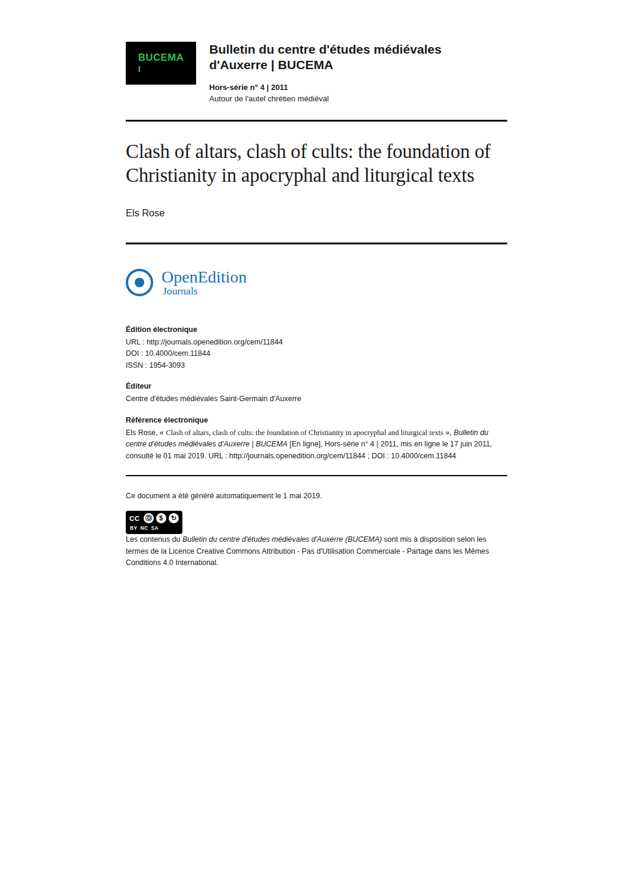BUCEMA I
Bulletin du centre d'études médiévales
d'Auxerre | BUCEMA
Hors-série n° 4 | 2011
Autour de l'autel chrétien médiéval
Clash of altars, clash of cults: the foundation of Christianity in apocryphal and liturgical texts
Els Rose
OpenEdition Journals
Édition électronique
URL : http://journals.openedition.org/cem/11844
DOI : 10.4000/cem.11844
ISSN : 1954-3093
Éditeur
Centre d'études médiévales Saint-Germain d'Auxerre
Référence électronique
Els Rose, « Clash of altars, clash of cults: the foundation of Christianity in apocryphal and liturgical texts », Bulletin du centre d'études médiévales d'Auxerre | BUCEMA [En ligne], Hors-série n° 4 | 2011, mis en ligne le 17 juin 2011, consulté le 01 mai 2019. URL : http://journals.openedition.org/cem/11844 ; DOI : 10.4000/cem.11844
Ce document a été généré automatiquement le 1 mai 2019.
CC Ⓓ $ ↻
BY NC SA
Les contenus du Bulletin du centre d'études médiévales d'Auxerre (BUCEMA) sont mis à disposition selon les termes de la Licence Creative Commons Attribution - Pas d'Utilisation Commerciale - Partage dans les Mêmes Conditions 4.0 International.